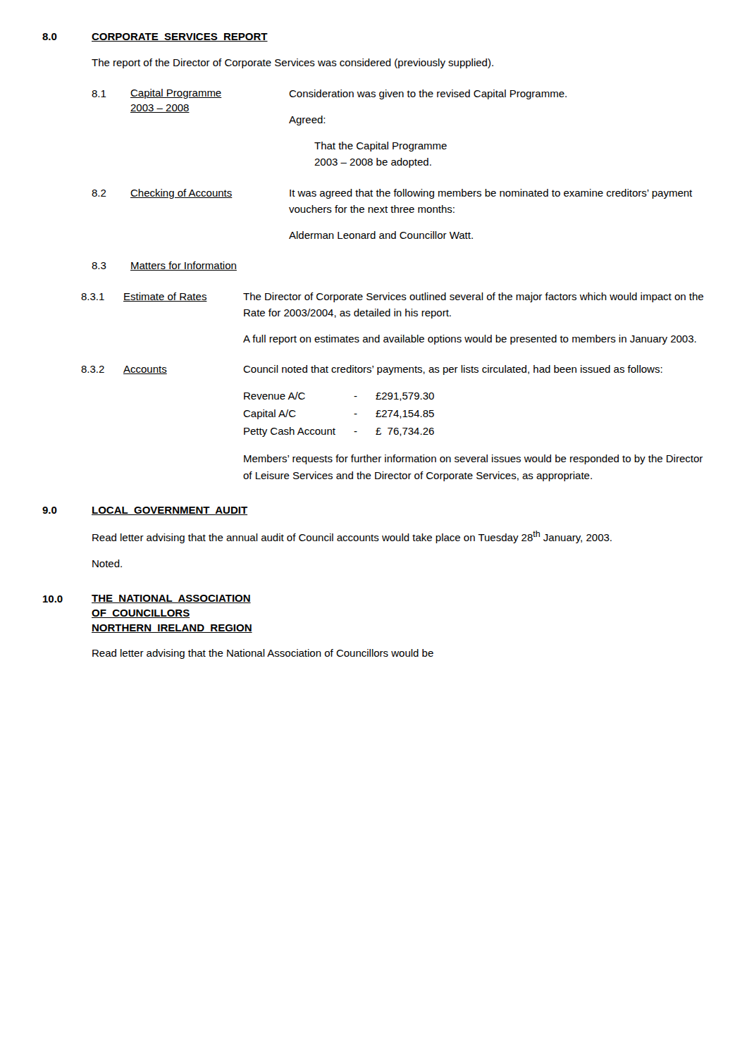8.0 CORPORATE SERVICES REPORT
The report of the Director of Corporate Services was considered (previously supplied).
8.1 Capital Programme
2003 – 2008
Consideration was given to the revised Capital Programme.
Agreed:
That the Capital Programme
2003 – 2008 be adopted.
8.2 Checking of Accounts
It was agreed that the following members be nominated to examine creditors’ payment vouchers for the next three months:
Alderman Leonard and Councillor Watt.
8.3 Matters for Information
8.3.1 Estimate of Rates
The Director of Corporate Services outlined several of the major factors which would impact on the Rate for 2003/2004, as detailed in his report.
A full report on estimates and available options would be presented to members in January 2003.
8.3.2 Accounts
Council noted that creditors’ payments, as per lists circulated, had been issued as follows:
| Revenue A/C | - | £291,579.30 |
| Capital A/C | - | £274,154.85 |
| Petty Cash Account | - | £ 76,734.26 |
Members’ requests for further information on several issues would be responded to by the Director of Leisure Services and the Director of Corporate Services, as appropriate.
9.0 LOCAL GOVERNMENT AUDIT
Read letter advising that the annual audit of Council accounts would take place on Tuesday 28th January, 2003.
Noted.
10.0 THE NATIONAL ASSOCIATION
OF COUNCILLORS
NORTHERN IRELAND REGION
Read letter advising that the National Association of Councillors would be